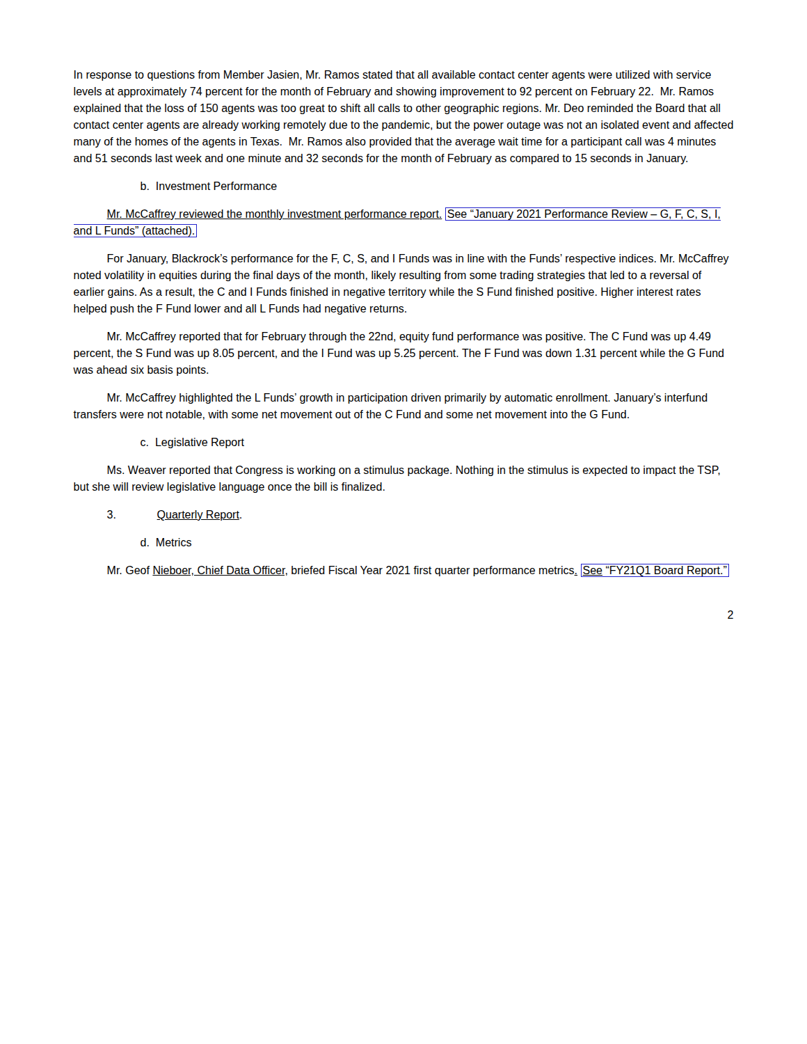In response to questions from Member Jasien, Mr. Ramos stated that all available contact center agents were utilized with service levels at approximately 74 percent for the month of February and showing improvement to 92 percent on February 22. Mr. Ramos explained that the loss of 150 agents was too great to shift all calls to other geographic regions. Mr. Deo reminded the Board that all contact center agents are already working remotely due to the pandemic, but the power outage was not an isolated event and affected many of the homes of the agents in Texas. Mr. Ramos also provided that the average wait time for a participant call was 4 minutes and 51 seconds last week and one minute and 32 seconds for the month of February as compared to 15 seconds in January.
b. Investment Performance
Mr. McCaffrey reviewed the monthly investment performance report. See “January 2021 Performance Review – G, F, C, S, I, and L Funds” (attached).
For January, Blackrock’s performance for the F, C, S, and I Funds was in line with the Funds’ respective indices. Mr. McCaffrey noted volatility in equities during the final days of the month, likely resulting from some trading strategies that led to a reversal of earlier gains. As a result, the C and I Funds finished in negative territory while the S Fund finished positive. Higher interest rates helped push the F Fund lower and all L Funds had negative returns.
Mr. McCaffrey reported that for February through the 22nd, equity fund performance was positive. The C Fund was up 4.49 percent, the S Fund was up 8.05 percent, and the I Fund was up 5.25 percent. The F Fund was down 1.31 percent while the G Fund was ahead six basis points.
Mr. McCaffrey highlighted the L Funds’ growth in participation driven primarily by automatic enrollment. January’s interfund transfers were not notable, with some net movement out of the C Fund and some net movement into the G Fund.
c. Legislative Report
Ms. Weaver reported that Congress is working on a stimulus package. Nothing in the stimulus is expected to impact the TSP, but she will review legislative language once the bill is finalized.
3. Quarterly Report.
d. Metrics
Mr. Geof Nieboer, Chief Data Officer, briefed Fiscal Year 2021 first quarter performance metrics. See “FY21Q1 Board Report.”
2